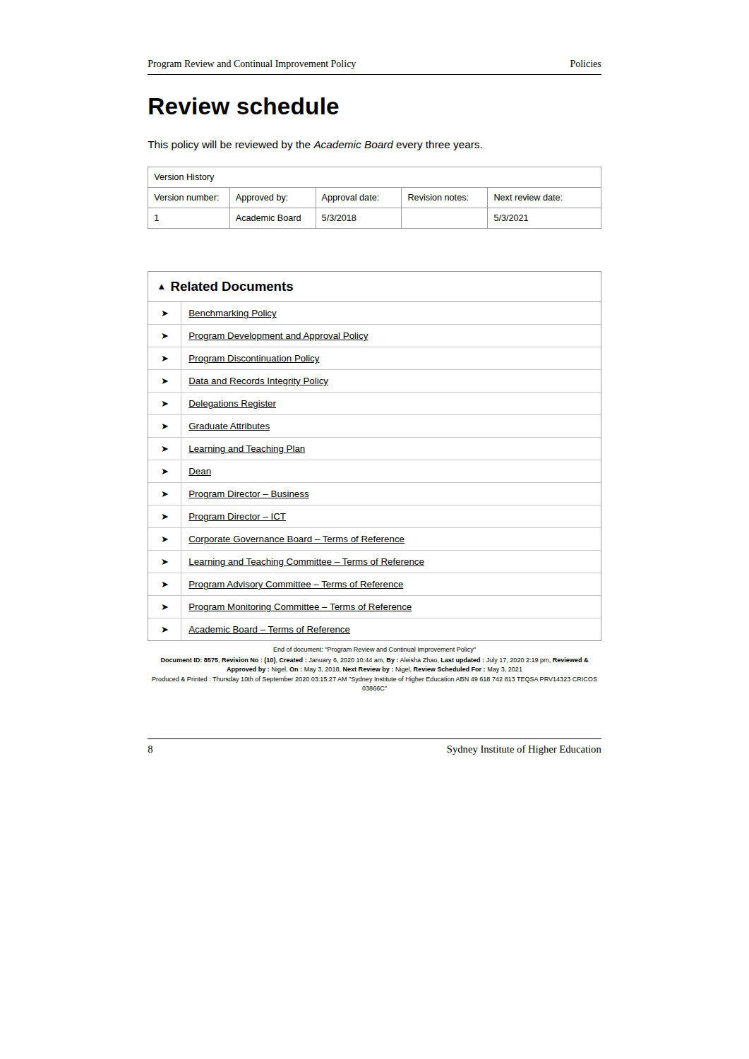Program Review and Continual Improvement Policy
Policies
Review schedule
This policy will be reviewed by the Academic Board every three years.
| Version History |
| Version number: | Approved by: | Approval date: | Revision notes: | Next review date: |
| 1 | Academic Board | 5/3/2018 | | 5/3/2021 |
▲Related Documents
➤Benchmarking Policy
➤Program Development and Approval Policy
➤Program Discontinuation Policy
➤Data and Records Integrity Policy
➤Delegations Register
➤Graduate Attributes
➤Learning and Teaching Plan
➤Dean
➤Program Director – Business
➤Program Director – ICT
➤Corporate Governance Board – Terms of Reference
➤Learning and Teaching Committee – Terms of Reference
➤Program Advisory Committee – Terms of Reference
➤Program Monitoring Committee – Terms of Reference
➤Academic Board – Terms of Reference
End of document: "Program Review and Continual Improvement Policy"
Document ID: 8575, Revision No : (10), Created : January 6, 2020 10:44 am, By : Aleisha Zhao, Last updated : July 17, 2020 2:19 pm, Reviewed & Approved by : Nigel, On : May 3, 2018, Next Review by : Nigel, Review Scheduled For : May 3, 2021
Produced & Printed : Thursday 10th of September 2020 03:15:27 AM "Sydney Institute of Higher Education ABN 49 618 742 813 TEQSA PRV14323 CRICOS 03866C"
8
Sydney Institute of Higher Education